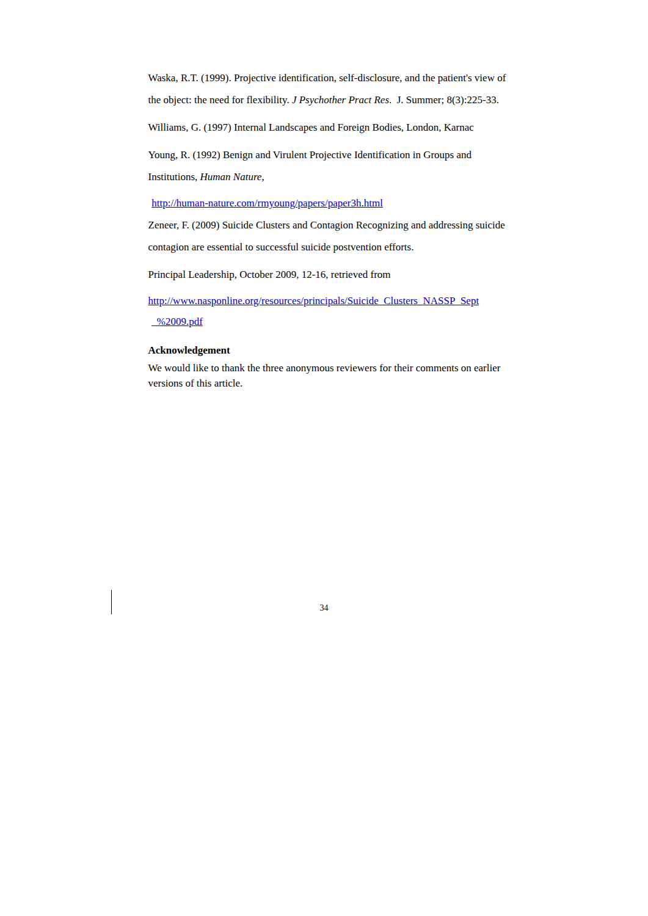Waska, R.T. (1999). Projective identification, self-disclosure, and the patient's view of the object: the need for flexibility. J Psychother Pract Res. J. Summer; 8(3):225-33.
Williams, G. (1997) Internal Landscapes and Foreign Bodies, London, Karnac
Young, R. (1992) Benign and Virulent Projective Identification in Groups and Institutions, Human Nature,
http://human-nature.com/rmyoung/papers/paper3h.html
Zeneer, F. (2009) Suicide Clusters and Contagion Recognizing and addressing suicide contagion are essential to successful suicide postvention efforts.
Principal Leadership, October 2009, 12-16, retrieved from
http://www.nasponline.org/resources/principals/Suicide_Clusters_NASSP_Sept
_%2009.pdf
Acknowledgement
We would like to thank the three anonymous reviewers for their comments on earlier versions of this article.
34